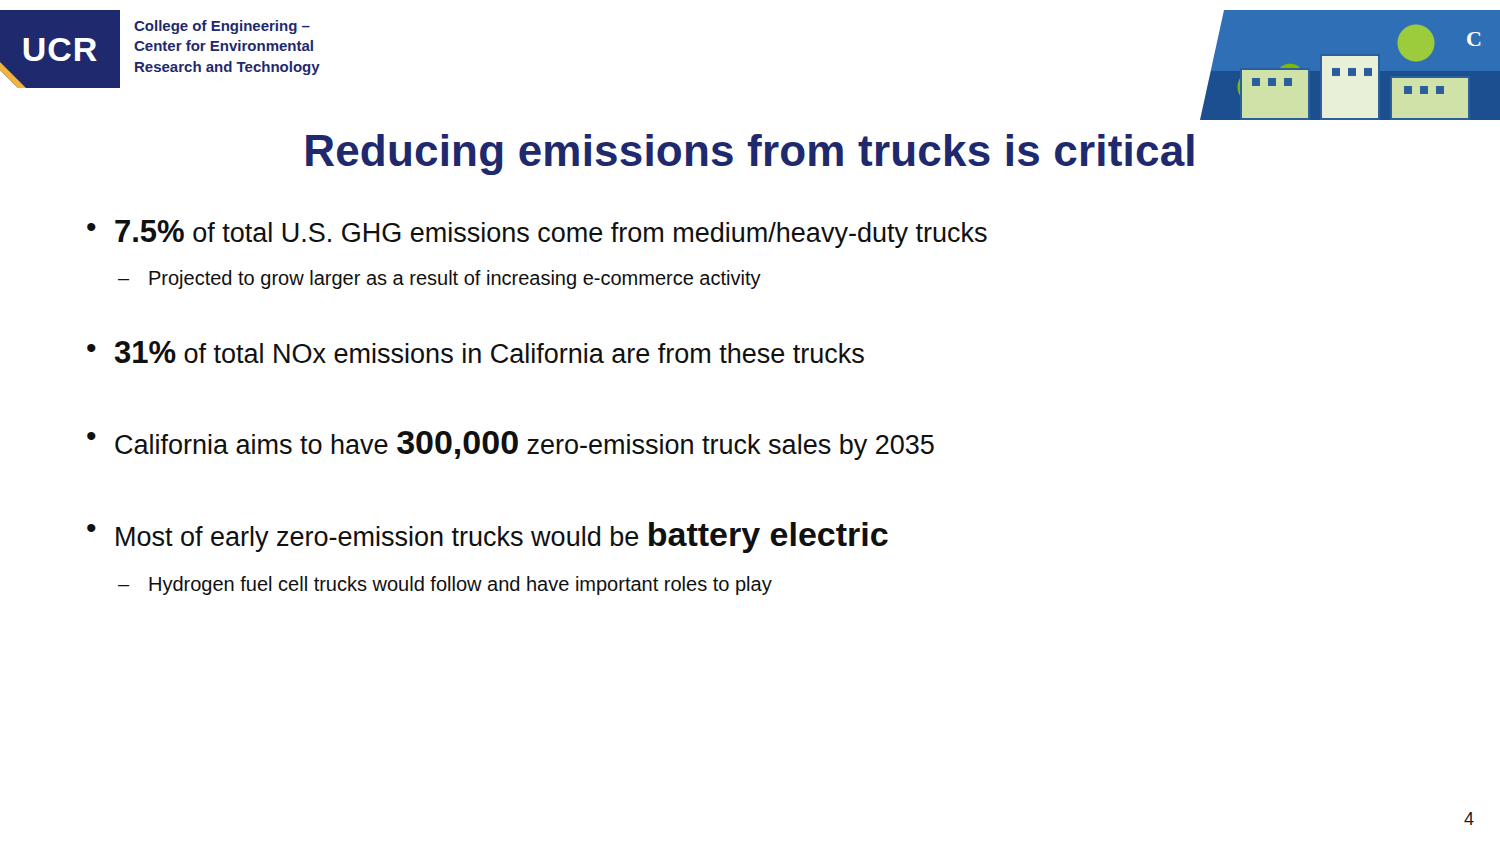UCR
College of Engineering –
Center for Environmental
Research and Technology
C
Reducing emissions from trucks is critical
7.5% of total U.S. GHG emissions come from medium/heavy-duty trucks
Projected to grow larger as a result of increasing e-commerce activity
31% of total NOx emissions in California are from these trucks
California aims to have 300,000 zero-emission truck sales by 2035
Most of early zero-emission trucks would be battery electric
Hydrogen fuel cell trucks would follow and have important roles to play
4